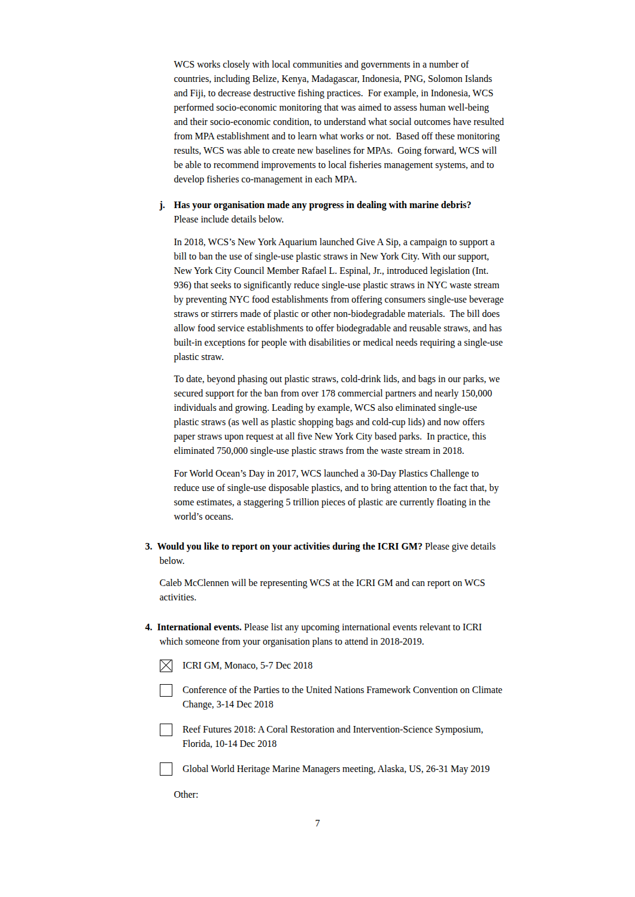WCS works closely with local communities and governments in a number of countries, including Belize, Kenya, Madagascar, Indonesia, PNG, Solomon Islands and Fiji, to decrease destructive fishing practices. For example, in Indonesia, WCS performed socio-economic monitoring that was aimed to assess human well-being and their socio-economic condition, to understand what social outcomes have resulted from MPA establishment and to learn what works or not. Based off these monitoring results, WCS was able to create new baselines for MPAs. Going forward, WCS will be able to recommend improvements to local fisheries management systems, and to develop fisheries co-management in each MPA.
j. Has your organisation made any progress in dealing with marine debris? Please include details below.
In 2018, WCS’s New York Aquarium launched Give A Sip, a campaign to support a bill to ban the use of single-use plastic straws in New York City. With our support, New York City Council Member Rafael L. Espinal, Jr., introduced legislation (Int. 936) that seeks to significantly reduce single-use plastic straws in NYC waste stream by preventing NYC food establishments from offering consumers single-use beverage straws or stirrers made of plastic or other non-biodegradable materials. The bill does allow food service establishments to offer biodegradable and reusable straws, and has built-in exceptions for people with disabilities or medical needs requiring a single-use plastic straw.
To date, beyond phasing out plastic straws, cold-drink lids, and bags in our parks, we secured support for the ban from over 178 commercial partners and nearly 150,000 individuals and growing. Leading by example, WCS also eliminated single-use plastic straws (as well as plastic shopping bags and cold-cup lids) and now offers paper straws upon request at all five New York City based parks. In practice, this eliminated 750,000 single-use plastic straws from the waste stream in 2018.
For World Ocean’s Day in 2017, WCS launched a 30-Day Plastics Challenge to reduce use of single-use disposable plastics, and to bring attention to the fact that, by some estimates, a staggering 5 trillion pieces of plastic are currently floating in the world’s oceans.
3. Would you like to report on your activities during the ICRI GM? Please give details below.
Caleb McClennen will be representing WCS at the ICRI GM and can report on WCS activities.
4. International events. Please list any upcoming international events relevant to ICRI which someone from your organisation plans to attend in 2018-2019.
ICRI GM, Monaco, 5-7 Dec 2018
Conference of the Parties to the United Nations Framework Convention on Climate Change, 3-14 Dec 2018
Reef Futures 2018: A Coral Restoration and Intervention-Science Symposium, Florida, 10-14 Dec 2018
Global World Heritage Marine Managers meeting, Alaska, US, 26-31 May 2019
Other:
7